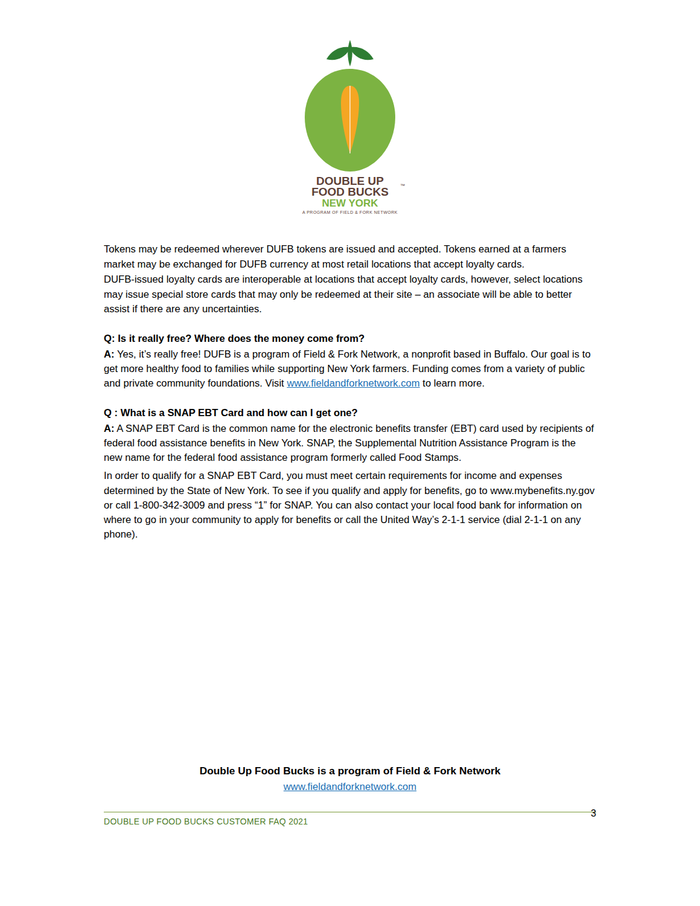DOUBLE UP FOOD BUCKS ™ NEW YORK A PROGRAM OF FIELD & FORK NETWORK
Tokens may be redeemed wherever DUFB tokens are issued and accepted. Tokens earned at a farmers market may be exchanged for DUFB currency at most retail locations that accept loyalty cards.
DUFB-issued loyalty cards are interoperable at locations that accept loyalty cards, however, select locations may issue special store cards that may only be redeemed at their site – an associate will be able to better assist if there are any uncertainties.
Q: Is it really free? Where does the money come from?
A: Yes, it’s really free! DUFB is a program of Field & Fork Network, a nonprofit based in Buffalo. Our goal is to get more healthy food to families while supporting New York farmers. Funding comes from a variety of public and private community foundations. Visit www.fieldandforknetwork.com to learn more.
Q : What is a SNAP EBT Card and how can I get one?
A: A SNAP EBT Card is the common name for the electronic benefits transfer (EBT) card used by recipients of federal food assistance benefits in New York. SNAP, the Supplemental Nutrition Assistance Program is the new name for the federal food assistance program formerly called Food Stamps.
In order to qualify for a SNAP EBT Card, you must meet certain requirements for income and expenses determined by the State of New York. To see if you qualify and apply for benefits, go to www.mybenefits.ny.gov or call 1-800-342-3009 and press “1” for SNAP. You can also contact your local food bank for information on where to go in your community to apply for benefits or call the United Way’s 2-1-1 service (dial 2-1-1 on any phone).
Double Up Food Bucks is a program of Field & Fork Network
www.fieldandforknetwork.com
3
DOUBLE UP FOOD BUCKS CUSTOMER FAQ 2021